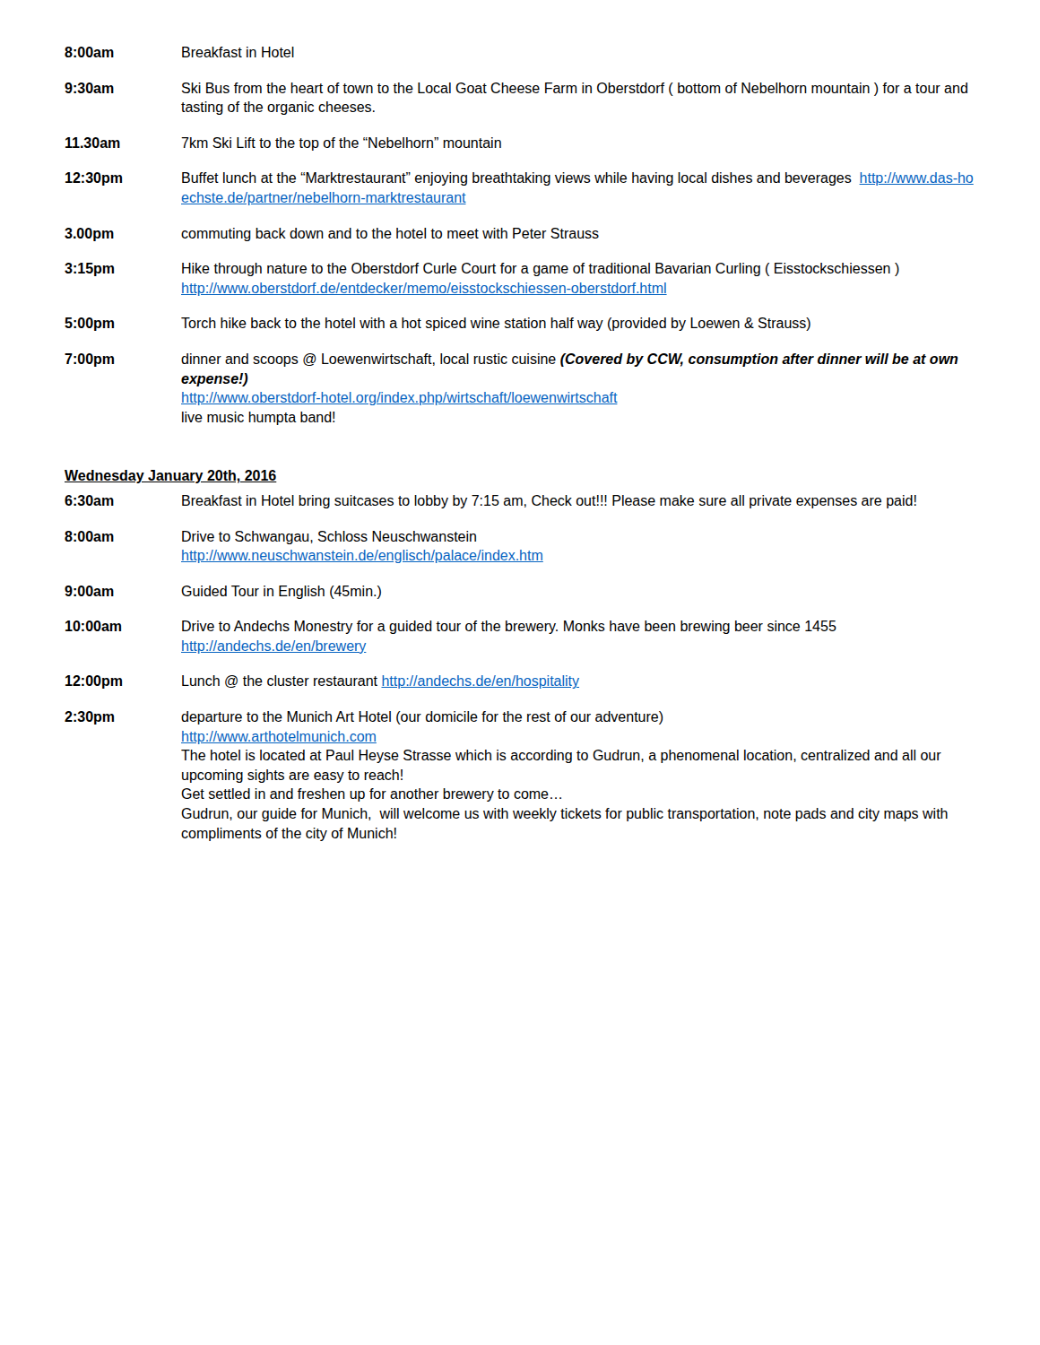| 8:00am | Breakfast in Hotel |
| 9:30am | Ski Bus from the heart of town to the Local Goat Cheese Farm in Oberstdorf ( bottom of Nebelhorn mountain ) for a tour and tasting of the organic cheeses. |
| 11.30am | 7km Ski Lift to the top of the “Nebelhorn” mountain |
| 12:30pm | Buffet lunch at the “Marktrestaurant” enjoying breathtaking views while having local dishes and beverages http://www.das-hoechste.de/partner/nebelhorn-marktrestaurant |
| 3.00pm | commuting back down and to the hotel to meet with Peter Strauss |
| 3:15pm | Hike through nature to the Oberstdorf Curle Court for a game of traditional Bavarian Curling ( Eisstockschiessen ) http://www.oberstdorf.de/entdecker/memo/eisstockschiessen-oberstdorf.html |
| 5:00pm | Torch hike back to the hotel with a hot spiced wine station half way (provided by Loewen & Strauss) |
| 7:00pm | dinner and scoops @ Loewenwirtschaft, local rustic cuisine (Covered by CCW, consumption after dinner will be at own expense!) http://www.oberstdorf-hotel.org/index.php/wirtschaft/loewenwirtschaft live music humpta band! |
Wednesday January 20th, 2016
| 6:30am | Breakfast in Hotel bring suitcases to lobby by 7:15 am, Check out!!! Please make sure all private expenses are paid! |
| 8:00am | Drive to Schwangau, Schloss Neuschwanstein http://www.neuschwanstein.de/englisch/palace/index.htm |
| 9:00am | Guided Tour in English (45min.) |
| 10:00am | Drive to Andechs Monestry for a guided tour of the brewery. Monks have been brewing beer since 1455 http://andechs.de/en/brewery |
| 12:00pm | Lunch @ the cluster restaurant http://andechs.de/en/hospitality |
| 2:30pm | departure to the Munich Art Hotel (our domicile for the rest of our adventure) http://www.arthotelmunich.com The hotel is located at Paul Heyse Strasse which is according to Gudrun, a phenomenal location, centralized and all our upcoming sights are easy to reach! Get settled in and freshen up for another brewery to come… Gudrun, our guide for Munich, will welcome us with weekly tickets for public transportation, note pads and city maps with compliments of the city of Munich! |